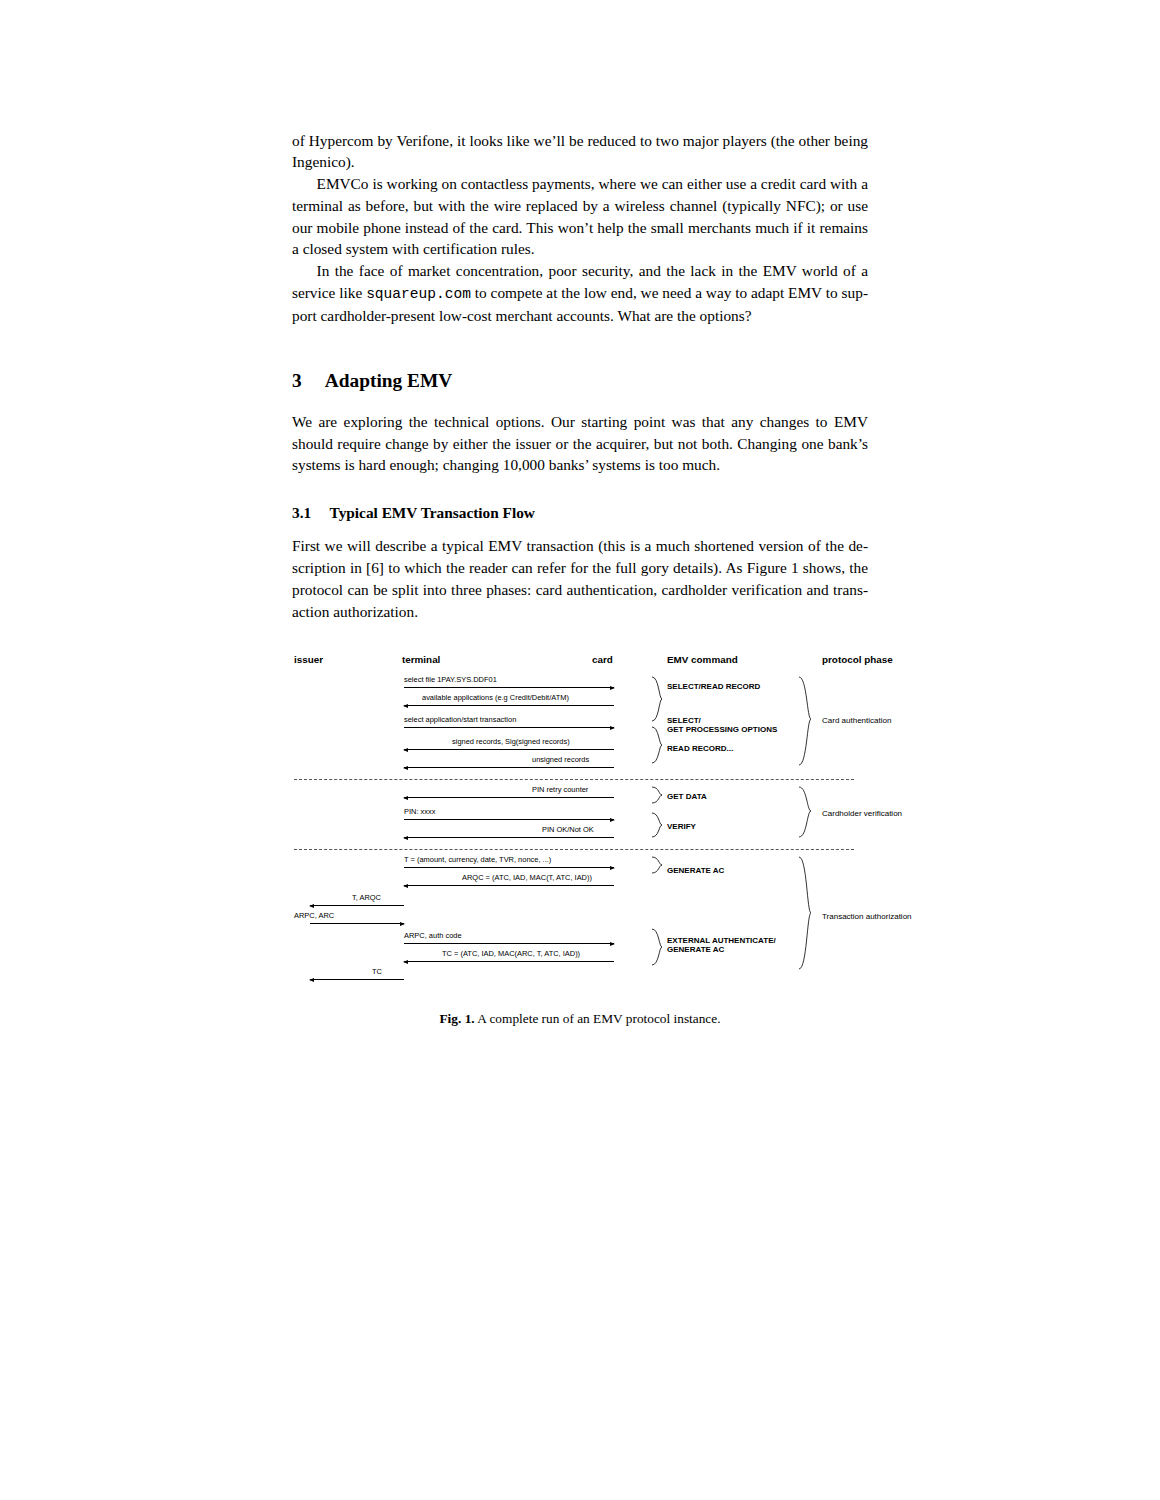of Hypercom by Verifone, it looks like we’ll be reduced to two major players (the other being Ingenico).
EMVCo is working on contactless payments, where we can either use a credit card with a terminal as before, but with the wire replaced by a wireless channel (typically NFC); or use our mobile phone instead of the card. This won’t help the small merchants much if it remains a closed system with certification rules.
In the face of market concentration, poor security, and the lack in the EMV world of a service like squareup.com to compete at the low end, we need a way to adapt EMV to support cardholder-present low-cost merchant accounts. What are the options?
3 Adapting EMV
We are exploring the technical options. Our starting point was that any changes to EMV should require change by either the issuer or the acquirer, but not both. Changing one bank’s systems is hard enough; changing 10,000 banks’ systems is too much.
3.1 Typical EMV Transaction Flow
First we will describe a typical EMV transaction (this is a much shortened version of the description in [6] to which the reader can refer for the full gory details). As Figure 1 shows, the protocol can be split into three phases: card authentication, cardholder verification and transaction authorization.
issuer
terminal
card
EMV command
protocol phase
select file 1PAY.SYS.DDF01
available applications (e.g Credit/Debit/ATM)
select application/start transaction
signed records, Sig(signed records)
unsigned records
SELECT/READ RECORD
SELECT/
GET PROCESSING OPTIONS
READ RECORD...
Card authentication
PIN retry counter
PIN: xxxx
PIN OK/Not OK
GET DATA
VERIFY
Cardholder verification
T = (amount, currency, date, TVR, nonce, ...)
ARQC = (ATC, IAD, MAC(T, ATC, IAD))
T, ARQC
ARPC, ARC
ARPC, auth code
TC = (ATC, IAD, MAC(ARC, T, ATC, IAD))
TC
GENERATE AC
EXTERNAL AUTHENTICATE/
GENERATE AC
Transaction authorization
Fig. 1. A complete run of an EMV protocol instance.